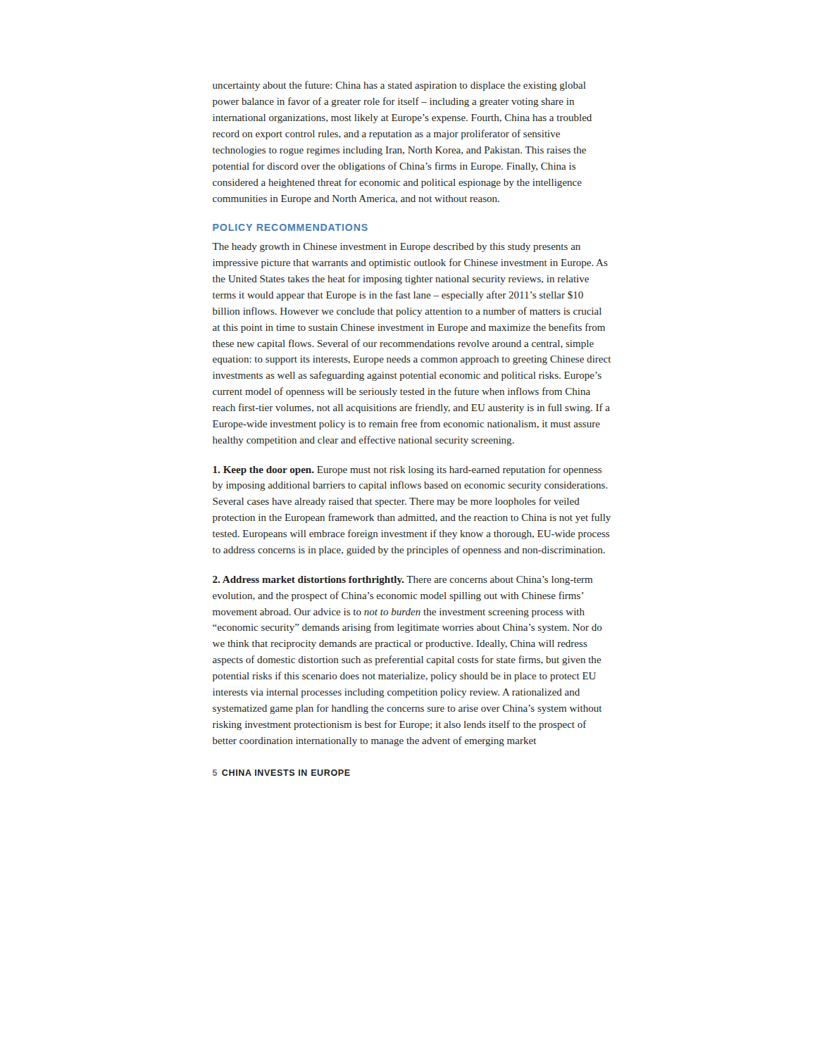uncertainty about the future: China has a stated aspiration to displace the existing global power balance in favor of a greater role for itself – including a greater voting share in international organizations, most likely at Europe’s expense. Fourth, China has a troubled record on export control rules, and a reputation as a major proliferator of sensitive technologies to rogue regimes including Iran, North Korea, and Pakistan. This raises the potential for discord over the obligations of China’s firms in Europe. Finally, China is considered a heightened threat for economic and political espionage by the intelligence communities in Europe and North America, and not without reason.
Policy Recommendations
The heady growth in Chinese investment in Europe described by this study presents an impressive picture that warrants and optimistic outlook for Chinese investment in Europe. As the United States takes the heat for imposing tighter national security reviews, in relative terms it would appear that Europe is in the fast lane – especially after 2011’s stellar $10 billion inflows. However we conclude that policy attention to a number of matters is crucial at this point in time to sustain Chinese investment in Europe and maximize the benefits from these new capital flows. Several of our recommendations revolve around a central, simple equation: to support its interests, Europe needs a common approach to greeting Chinese direct investments as well as safeguarding against potential economic and political risks. Europe’s current model of openness will be seriously tested in the future when inflows from China reach first-tier volumes, not all acquisitions are friendly, and EU austerity is in full swing. If a Europe-wide investment policy is to remain free from economic nationalism, it must assure healthy competition and clear and effective national security screening.
1. Keep the door open. Europe must not risk losing its hard-earned reputation for openness by imposing additional barriers to capital inflows based on economic security considerations. Several cases have already raised that specter. There may be more loopholes for veiled protection in the European framework than admitted, and the reaction to China is not yet fully tested. Europeans will embrace foreign investment if they know a thorough, EU-wide process to address concerns is in place, guided by the principles of openness and non-discrimination.
2. Address market distortions forthrightly. There are concerns about China’s long-term evolution, and the prospect of China’s economic model spilling out with Chinese firms’ movement abroad. Our advice is to not to burden the investment screening process with “economic security” demands arising from legitimate worries about China’s system. Nor do we think that reciprocity demands are practical or productive. Ideally, China will redress aspects of domestic distortion such as preferential capital costs for state firms, but given the potential risks if this scenario does not materialize, policy should be in place to protect EU interests via internal processes including competition policy review. A rationalized and systematized game plan for handling the concerns sure to arise over China’s system without risking investment protectionism is best for Europe; it also lends itself to the prospect of better coordination internationally to manage the advent of emerging market
5 CHINA INVESTS IN EUROPE